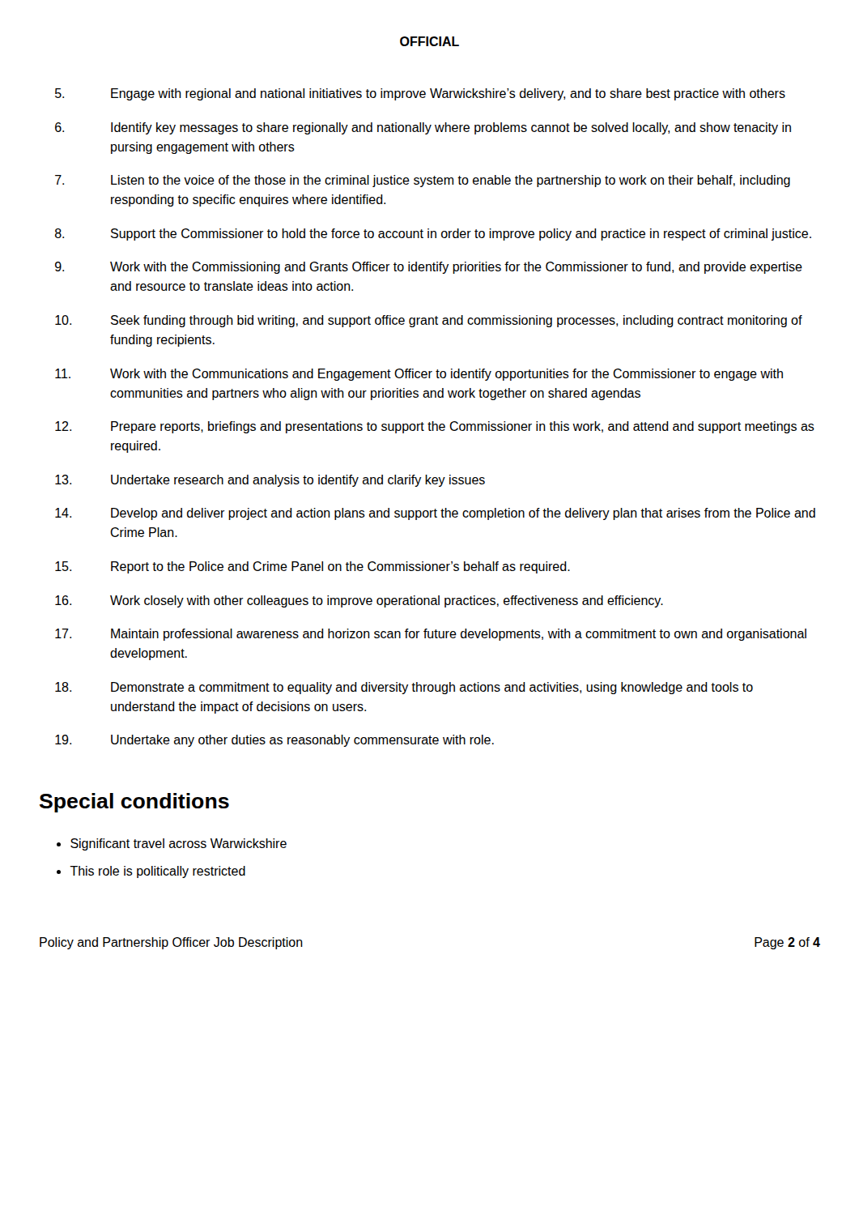OFFICIAL
Engage with regional and national initiatives to improve Warwickshire’s delivery, and to share best practice with others
Identify key messages to share regionally and nationally where problems cannot be solved locally, and show tenacity in pursing engagement with others
Listen to the voice of the those in the criminal justice system to enable the partnership to work on their behalf, including responding to specific enquires where identified.
Support the Commissioner to hold the force to account in order to improve policy and practice in respect of criminal justice.
Work with the Commissioning and Grants Officer to identify priorities for the Commissioner to fund, and provide expertise and resource to translate ideas into action.
Seek funding through bid writing, and support office grant and commissioning processes, including contract monitoring of funding recipients.
Work with the Communications and Engagement Officer to identify opportunities for the Commissioner to engage with communities and partners who align with our priorities and work together on shared agendas
Prepare reports, briefings and presentations to support the Commissioner in this work, and attend and support meetings as required.
Undertake research and analysis to identify and clarify key issues
Develop and deliver project and action plans and support the completion of the delivery plan that arises from the Police and Crime Plan.
Report to the Police and Crime Panel on the Commissioner’s behalf as required.
Work closely with other colleagues to improve operational practices, effectiveness and efficiency.
Maintain professional awareness and horizon scan for future developments, with a commitment to own and organisational development.
Demonstrate a commitment to equality and diversity through actions and activities, using knowledge and tools to understand the impact of decisions on users.
Undertake any other duties as reasonably commensurate with role.
Special conditions
Significant travel across Warwickshire
This role is politically restricted
Policy and Partnership Officer Job Description Page 2 of 4